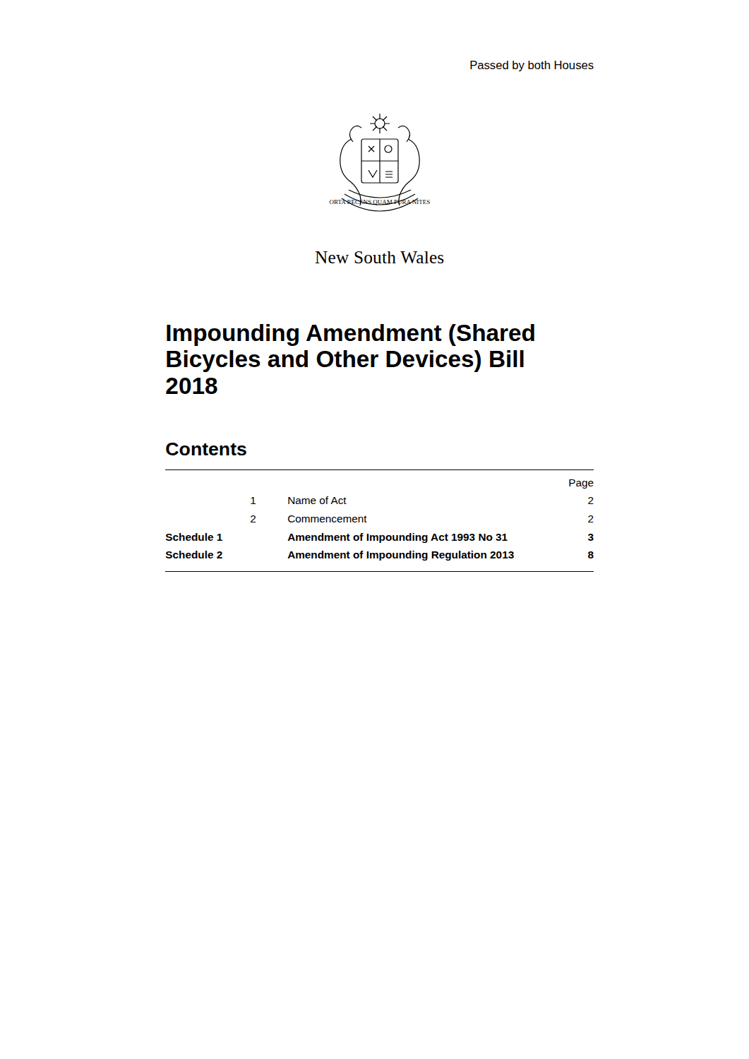Passed by both Houses
New South Wales
Impounding Amendment (Shared Bicycles and Other Devices) Bill 2018
Contents
| | | | Page |
| | 1 | Name of Act | 2 |
| | 2 | Commencement | 2 |
| Schedule 1 | | Amendment of Impounding Act 1993 No 31 | 3 |
| Schedule 2 | | Amendment of Impounding Regulation 2013 | 8 |